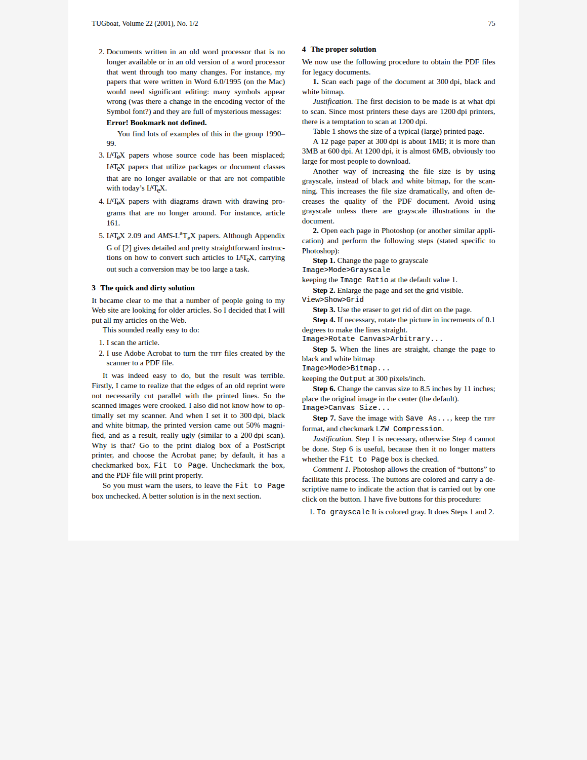TUGboat, Volume 22 (2001), No. 1/2 75
Documents written in an old word processor that is no longer available or in an old version of a word processor that went through too many changes. For instance, my papers that were written in Word 6.0/1995 (on the Mac) would need significant editing: many symbols appear wrong (was there a change in the encoding vector of the Symbol font?) and they are full of mysterious messages:
Error! Bookmark not defined.
You find lots of examples of this in the group 1990–99.
LaTeX papers whose source code has been misplaced; LaTeX papers that utilize packages or document classes that are no longer available or that are not compatible with today’s LaTeX.
LaTeX papers with diagrams drawn with drawing programs that are no longer around. For instance, article 161.
LaTeX 2.09 and AMS-LaTeX papers. Although Appendix G of [2] gives detailed and pretty straightforward instructions on how to convert such articles to LaTeX, carrying out such a conversion may be too large a task.
3 The quick and dirty solution
It became clear to me that a number of people going to my Web site are looking for older articles. So I decided that I will put all my articles on the Web.
This sounded really easy to do:
I scan the article.
I use Adobe Acrobat to turn the tiff files created by the scanner to a PDF file.
It was indeed easy to do, but the result was terrible. Firstly, I came to realize that the edges of an old reprint were not necessarily cut parallel with the printed lines. So the scanned images were crooked. I also did not know how to optimally set my scanner. And when I set it to 300 dpi, black and white bitmap, the printed version came out 50% magnified, and as a result, really ugly (similar to a 200 dpi scan). Why is that? Go to the print dialog box of a PostScript printer, and choose the Acrobat pane; by default, it has a checkmarked box, Fit to Page. Uncheckmark the box, and the PDF file will print properly.
So you must warn the users, to leave the Fit to Page box unchecked. A better solution is in the next section.
4 The proper solution
We now use the following procedure to obtain the PDF files for legacy documents.
1. Scan each page of the document at 300 dpi, black and white bitmap.
Justification. The first decision to be made is at what dpi to scan. Since most printers these days are 1200 dpi printers, there is a temptation to scan at 1200 dpi.
Table 1 shows the size of a typical (large) printed page.
A 12 page paper at 300 dpi is about 1MB; it is more than 3MB at 600 dpi. At 1200 dpi, it is almost 6MB, obviously too large for most people to download.
Another way of increasing the file size is by using grayscale, instead of black and white bitmap, for the scanning. This increases the file size dramatically, and often decreases the quality of the PDF document. Avoid using grayscale unless there are grayscale illustrations in the document.
2. Open each page in Photoshop (or another similar application) and perform the following steps (stated specific to Photoshop):
Step 1. Change the page to grayscale
Image>Mode>Grayscale
keeping the Image Ratio at the default value 1.
Step 2. Enlarge the page and set the grid visible.
View>Show>Grid
Step 3. Use the eraser to get rid of dirt on the page.
Step 4. If necessary, rotate the picture in increments of 0.1 degrees to make the lines straight.
Image>Rotate Canvas>Arbitrary...
Step 5. When the lines are straight, change the page to black and white bitmap
Image>Mode>Bitmap...
keeping the Output at 300 pixels/inch.
Step 6. Change the canvas size to 8.5 inches by 11 inches; place the original image in the center (the default).
Image>Canvas Size...
Step 7. Save the image with Save As..., keep the tiff format, and checkmark LZW Compression.
Justification. Step 1 is necessary, otherwise Step 4 cannot be done. Step 6 is useful, because then it no longer matters whether the Fit to Page box is checked.
Comment 1. Photoshop allows the creation of “buttons” to facilitate this process. The buttons are colored and carry a descriptive name to indicate the action that is carried out by one click on the button. I have five buttons for this procedure:
To grayscale It is colored gray. It does Steps 1 and 2.